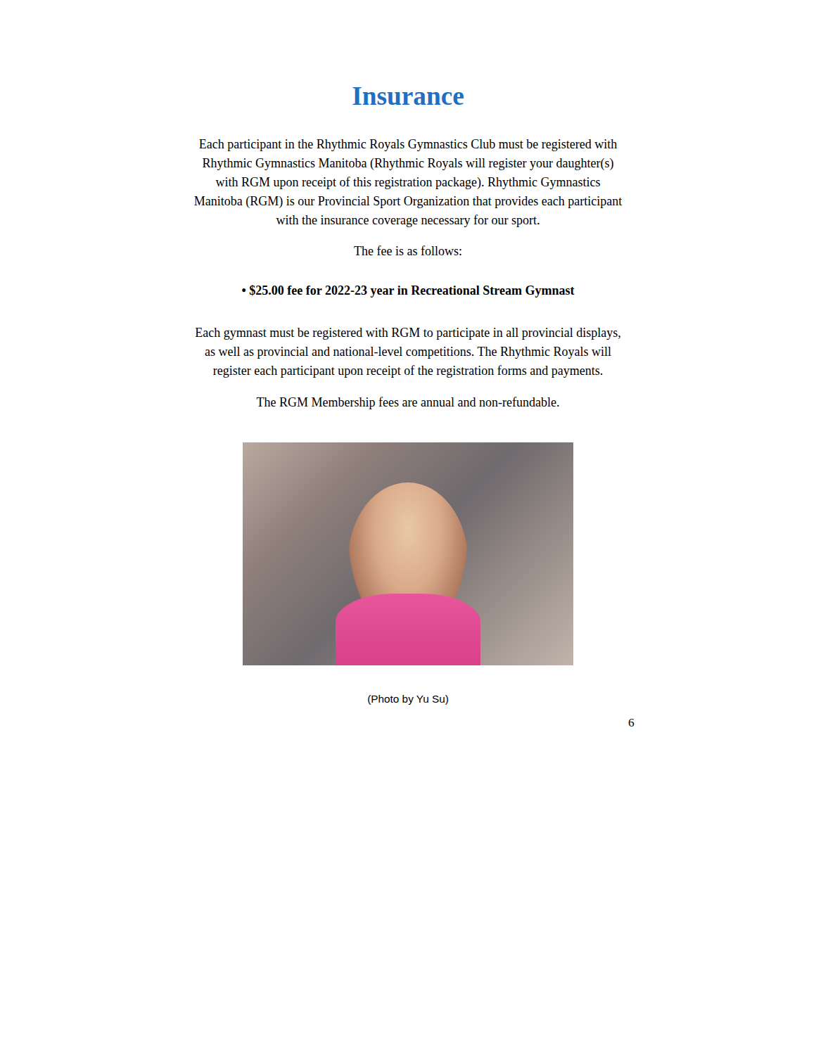Insurance
Each participant in the Rhythmic Royals Gymnastics Club must be registered with Rhythmic Gymnastics Manitoba (Rhythmic Royals will register your daughter(s) with RGM upon receipt of this registration package). Rhythmic Gymnastics Manitoba (RGM) is our Provincial Sport Organization that provides each participant with the insurance coverage necessary for our sport.
The fee is as follows:
• $25.00 fee for 2022-23 year in Recreational Stream Gymnast
Each gymnast must be registered with RGM to participate in all provincial displays, as well as provincial and national-level competitions. The Rhythmic Royals will register each participant upon receipt of the registration forms and payments.
The RGM Membership fees are annual and non-refundable.
(Photo by Yu Su)
6